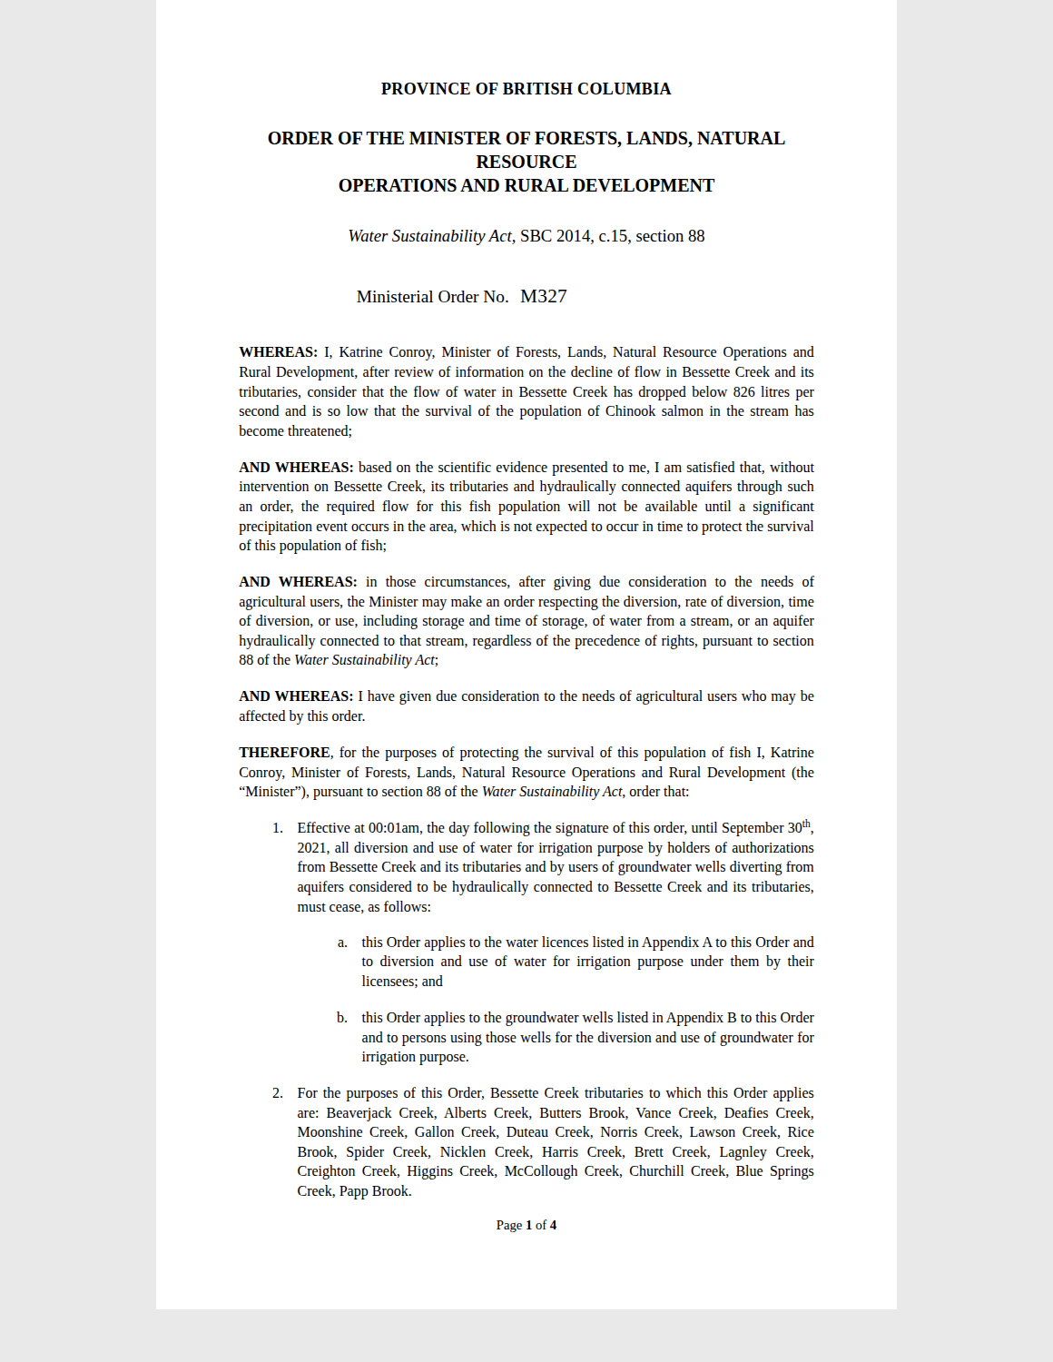PROVINCE OF BRITISH COLUMBIA
ORDER OF THE MINISTER OF FORESTS, LANDS, NATURAL RESOURCE
OPERATIONS AND RURAL DEVELOPMENT
Water Sustainability Act, SBC 2014, c.15, section 88
Ministerial Order No. M327
WHEREAS: I, Katrine Conroy, Minister of Forests, Lands, Natural Resource Operations and Rural Development, after review of information on the decline of flow in Bessette Creek and its tributaries, consider that the flow of water in Bessette Creek has dropped below 826 litres per second and is so low that the survival of the population of Chinook salmon in the stream has become threatened;
AND WHEREAS: based on the scientific evidence presented to me, I am satisfied that, without intervention on Bessette Creek, its tributaries and hydraulically connected aquifers through such an order, the required flow for this fish population will not be available until a significant precipitation event occurs in the area, which is not expected to occur in time to protect the survival of this population of fish;
AND WHEREAS: in those circumstances, after giving due consideration to the needs of agricultural users, the Minister may make an order respecting the diversion, rate of diversion, time of diversion, or use, including storage and time of storage, of water from a stream, or an aquifer hydraulically connected to that stream, regardless of the precedence of rights, pursuant to section 88 of the Water Sustainability Act;
AND WHEREAS: I have given due consideration to the needs of agricultural users who may be affected by this order.
THEREFORE, for the purposes of protecting the survival of this population of fish I, Katrine Conroy, Minister of Forests, Lands, Natural Resource Operations and Rural Development (the “Minister”), pursuant to section 88 of the Water Sustainability Act, order that:
Effective at 00:01am, the day following the signature of this order, until September 30th, 2021, all diversion and use of water for irrigation purpose by holders of authorizations from Bessette Creek and its tributaries and by users of groundwater wells diverting from aquifers considered to be hydraulically connected to Bessette Creek and its tributaries, must cease, as follows:
this Order applies to the water licences listed in Appendix A to this Order and to diversion and use of water for irrigation purpose under them by their licensees; and
this Order applies to the groundwater wells listed in Appendix B to this Order and to persons using those wells for the diversion and use of groundwater for irrigation purpose.
For the purposes of this Order, Bessette Creek tributaries to which this Order applies are: Beaverjack Creek, Alberts Creek, Butters Brook, Vance Creek, Deafies Creek, Moonshine Creek, Gallon Creek, Duteau Creek, Norris Creek, Lawson Creek, Rice Brook, Spider Creek, Nicklen Creek, Harris Creek, Brett Creek, Lagnley Creek, Creighton Creek, Higgins Creek, McCollough Creek, Churchill Creek, Blue Springs Creek, Papp Brook.
Page 1 of 4